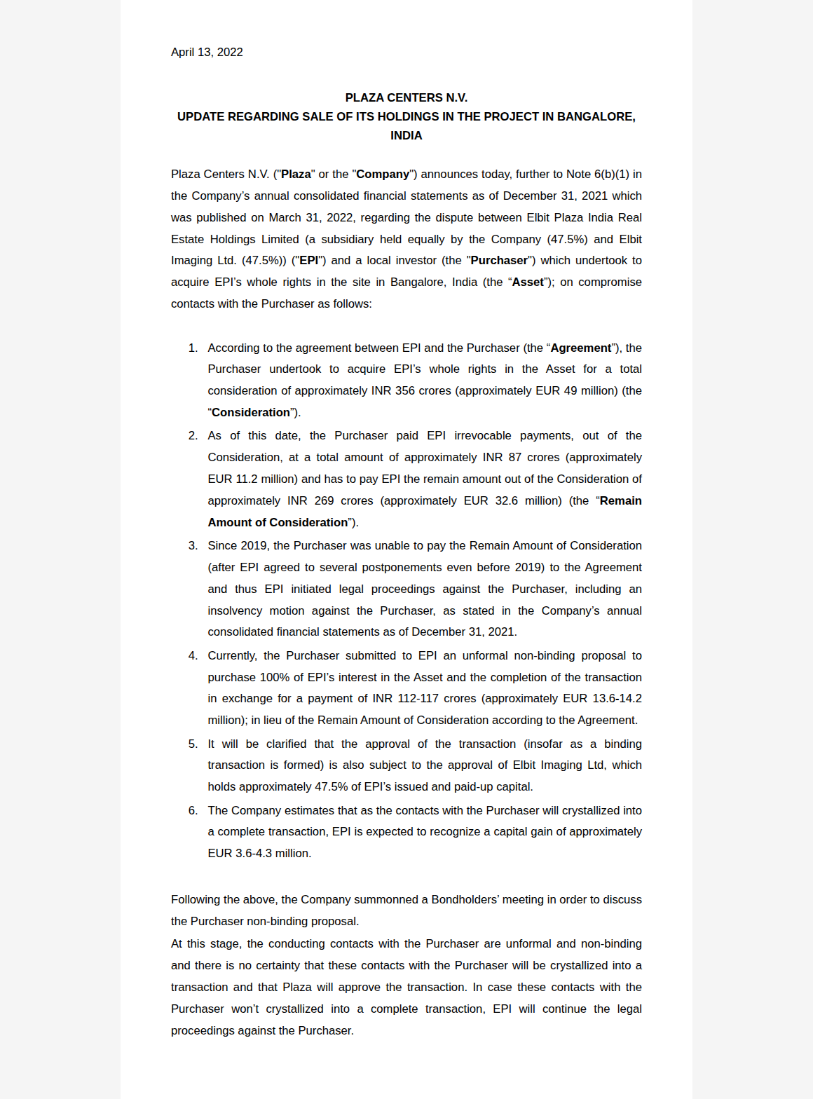April 13, 2022
PLAZA CENTERS N.V. UPDATE REGARDING SALE OF ITS HOLDINGS IN THE PROJECT IN BANGALORE, INDIA
Plaza Centers N.V. ("Plaza" or the "Company") announces today, further to Note 6(b)(1) in the Company’s annual consolidated financial statements as of December 31, 2021 which was published on March 31, 2022, regarding the dispute between Elbit Plaza India Real Estate Holdings Limited (a subsidiary held equally by the Company (47.5%) and Elbit Imaging Ltd. (47.5%)) ("EPI") and a local investor (the "Purchaser") which undertook to acquire EPI’s whole rights in the site in Bangalore, India (the “Asset”); on compromise contacts with the Purchaser as follows:
According to the agreement between EPI and the Purchaser (the “Agreement”), the Purchaser undertook to acquire EPI’s whole rights in the Asset for a total consideration of approximately INR 356 crores (approximately EUR 49 million) (the “Consideration”).
As of this date, the Purchaser paid EPI irrevocable payments, out of the Consideration, at a total amount of approximately INR 87 crores (approximately EUR 11.2 million) and has to pay EPI the remain amount out of the Consideration of approximately INR 269 crores (approximately EUR 32.6 million) (the “Remain Amount of Consideration”).
Since 2019, the Purchaser was unable to pay the Remain Amount of Consideration (after EPI agreed to several postponements even before 2019) to the Agreement and thus EPI initiated legal proceedings against the Purchaser, including an insolvency motion against the Purchaser, as stated in the Company’s annual consolidated financial statements as of December 31, 2021.
Currently, the Purchaser submitted to EPI an unformal non-binding proposal to purchase 100% of EPI’s interest in the Asset and the completion of the transaction in exchange for a payment of INR 112-117 crores (approximately EUR 13.6-14.2 million); in lieu of the Remain Amount of Consideration according to the Agreement.
It will be clarified that the approval of the transaction (insofar as a binding transaction is formed) is also subject to the approval of Elbit Imaging Ltd, which holds approximately 47.5% of EPI’s issued and paid-up capital.
The Company estimates that as the contacts with the Purchaser will crystallized into a complete transaction, EPI is expected to recognize a capital gain of approximately EUR 3.6-4.3 million.
Following the above, the Company summonned a Bondholders’ meeting in order to discuss the Purchaser non-binding proposal.
At this stage, the conducting contacts with the Purchaser are unformal and non-binding and there is no certainty that these contacts with the Purchaser will be crystallized into a transaction and that Plaza will approve the transaction. In case these contacts with the Purchaser won’t crystallized into a complete transaction, EPI will continue the legal proceedings against the Purchaser.